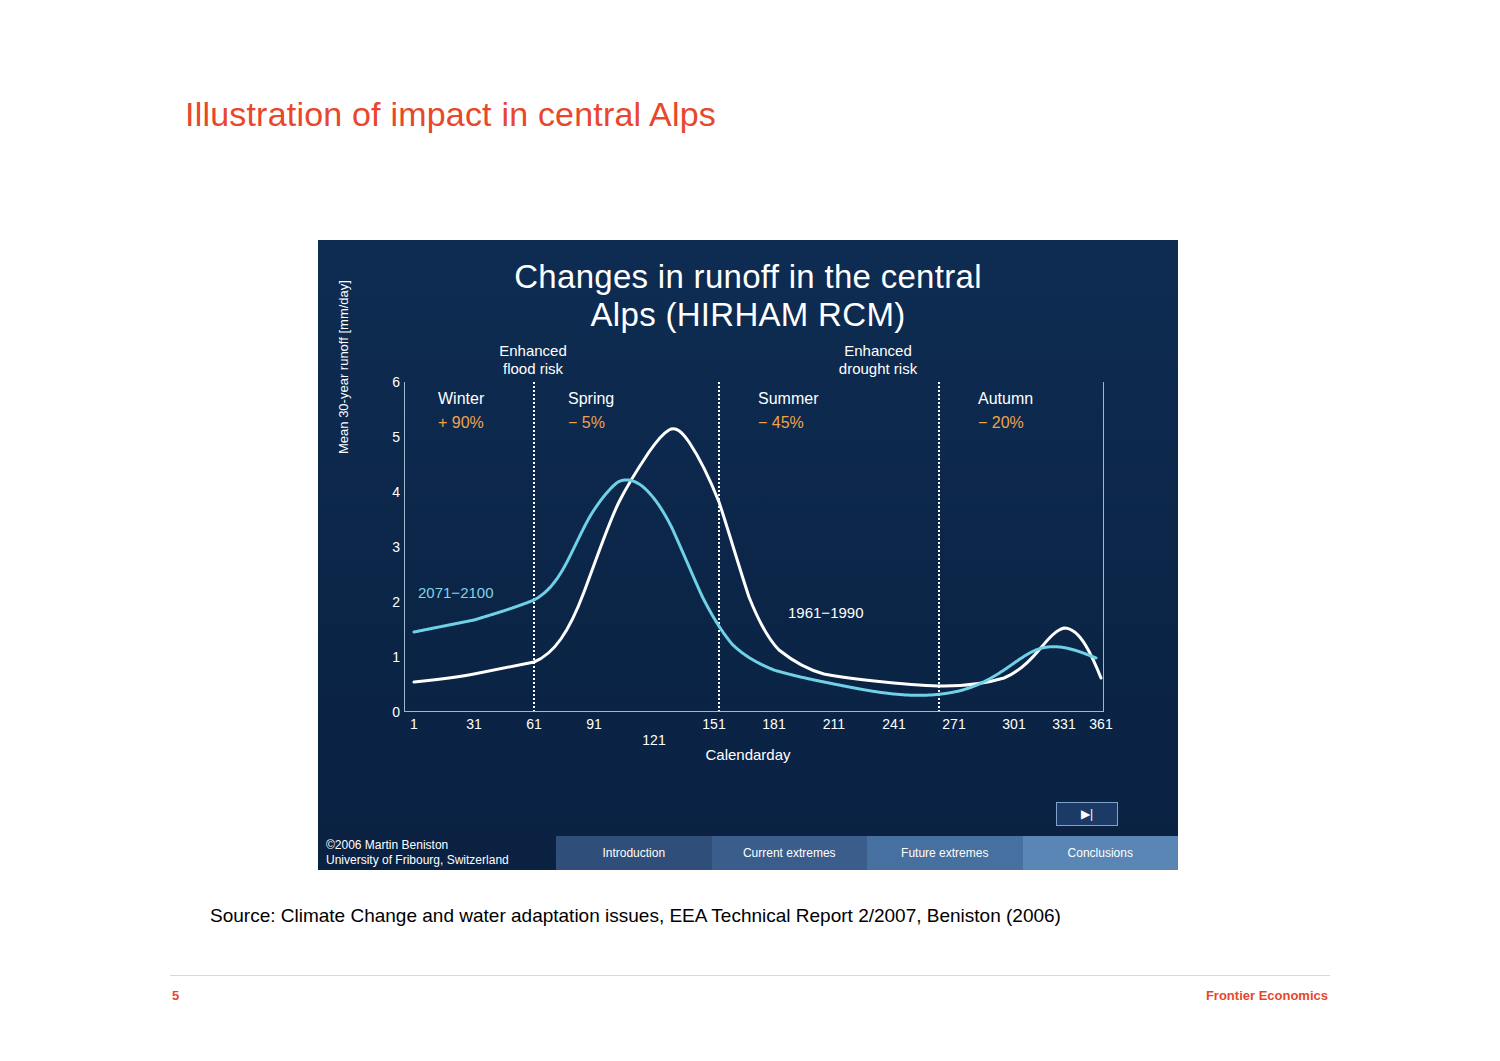Illustration of impact in central Alps
Changes in runoff in the central
Alps (HIRHAM RCM)
Enhanced
flood risk
Enhanced
drought risk
Winter+ 90%
Spring− 5%
Summer− 45%
Autumn− 20%
Mean 30-year runoff [mm/day]
6 5 4 3 2 1 0
2071−2100
1961−1990
1 31 61 91 121 151 181 211 241 271 301 331 361
Calendarday
▶|
©2006 Martin Beniston University of Fribourg, Switzerland
Introduction
Current extremes
Future extremes
Conclusions
Source: Climate Change and water adaptation issues, EEA Technical Report 2/2007, Beniston (2006)
5
Frontier Economics